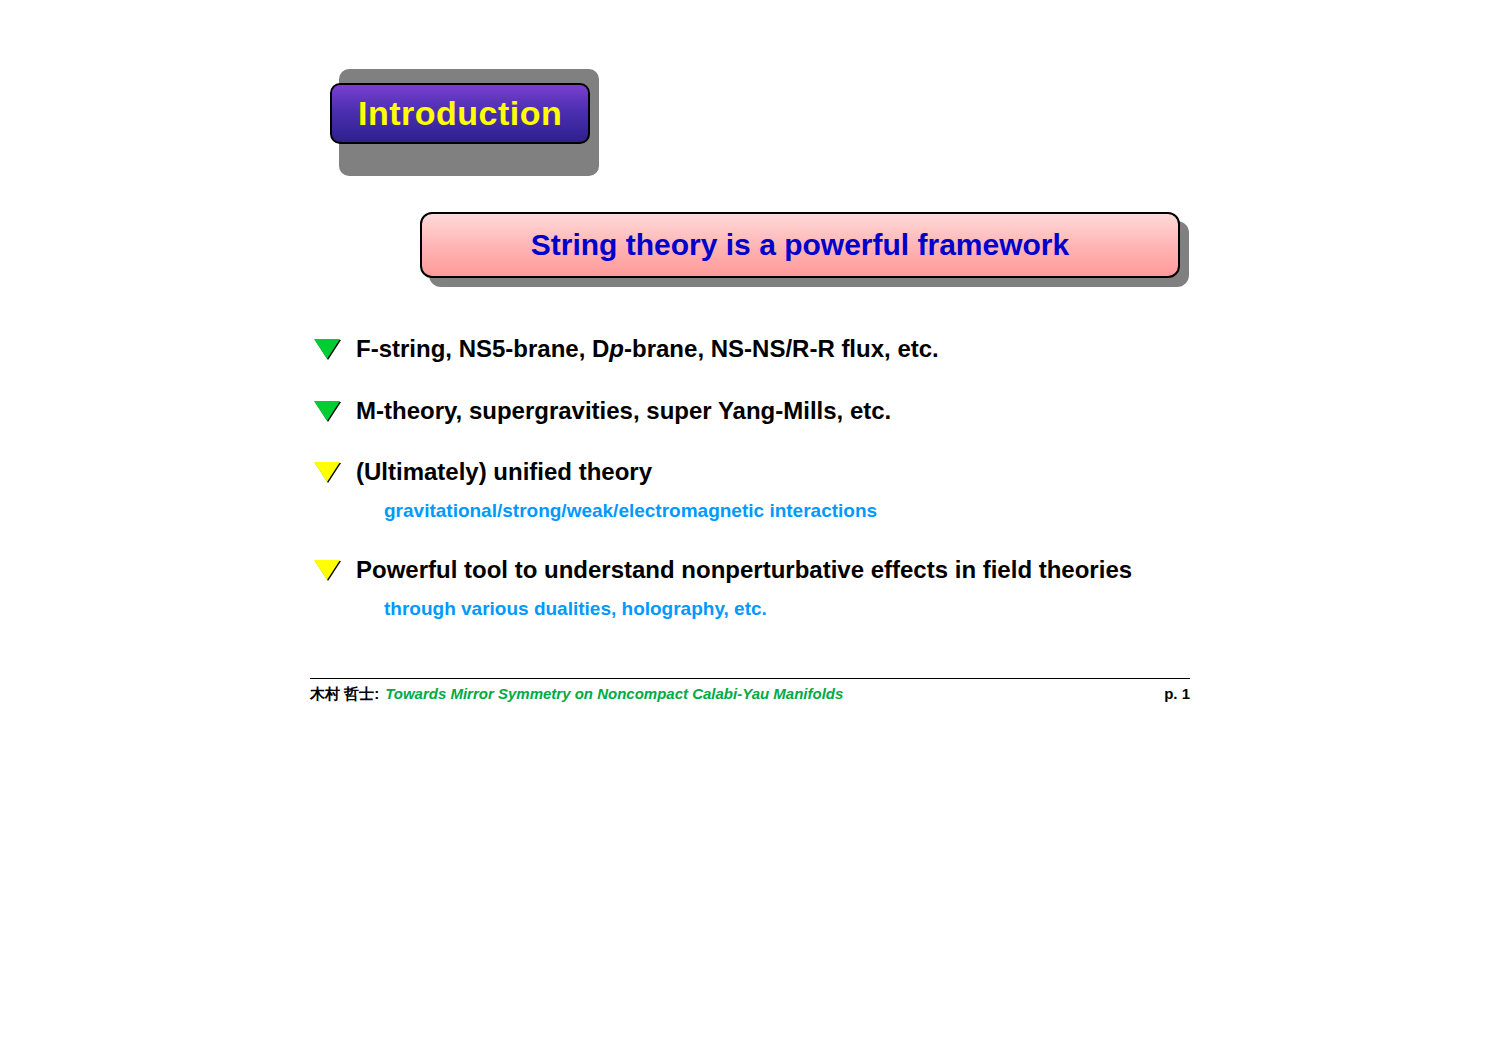Introduction
String theory is a powerful framework
F-string, NS5-brane, Dp-brane, NS-NS/R-R flux, etc.
M-theory, supergravities, super Yang-Mills, etc.
(Ultimately) unified theory gravitational/strong/weak/electromagnetic interactions
Powerful tool to understand nonperturbative effects in field theories through various dualities, holography, etc.
木村 哲士:Towards Mirror Symmetry on Noncompact Calabi-Yau Manifolds
p. 1